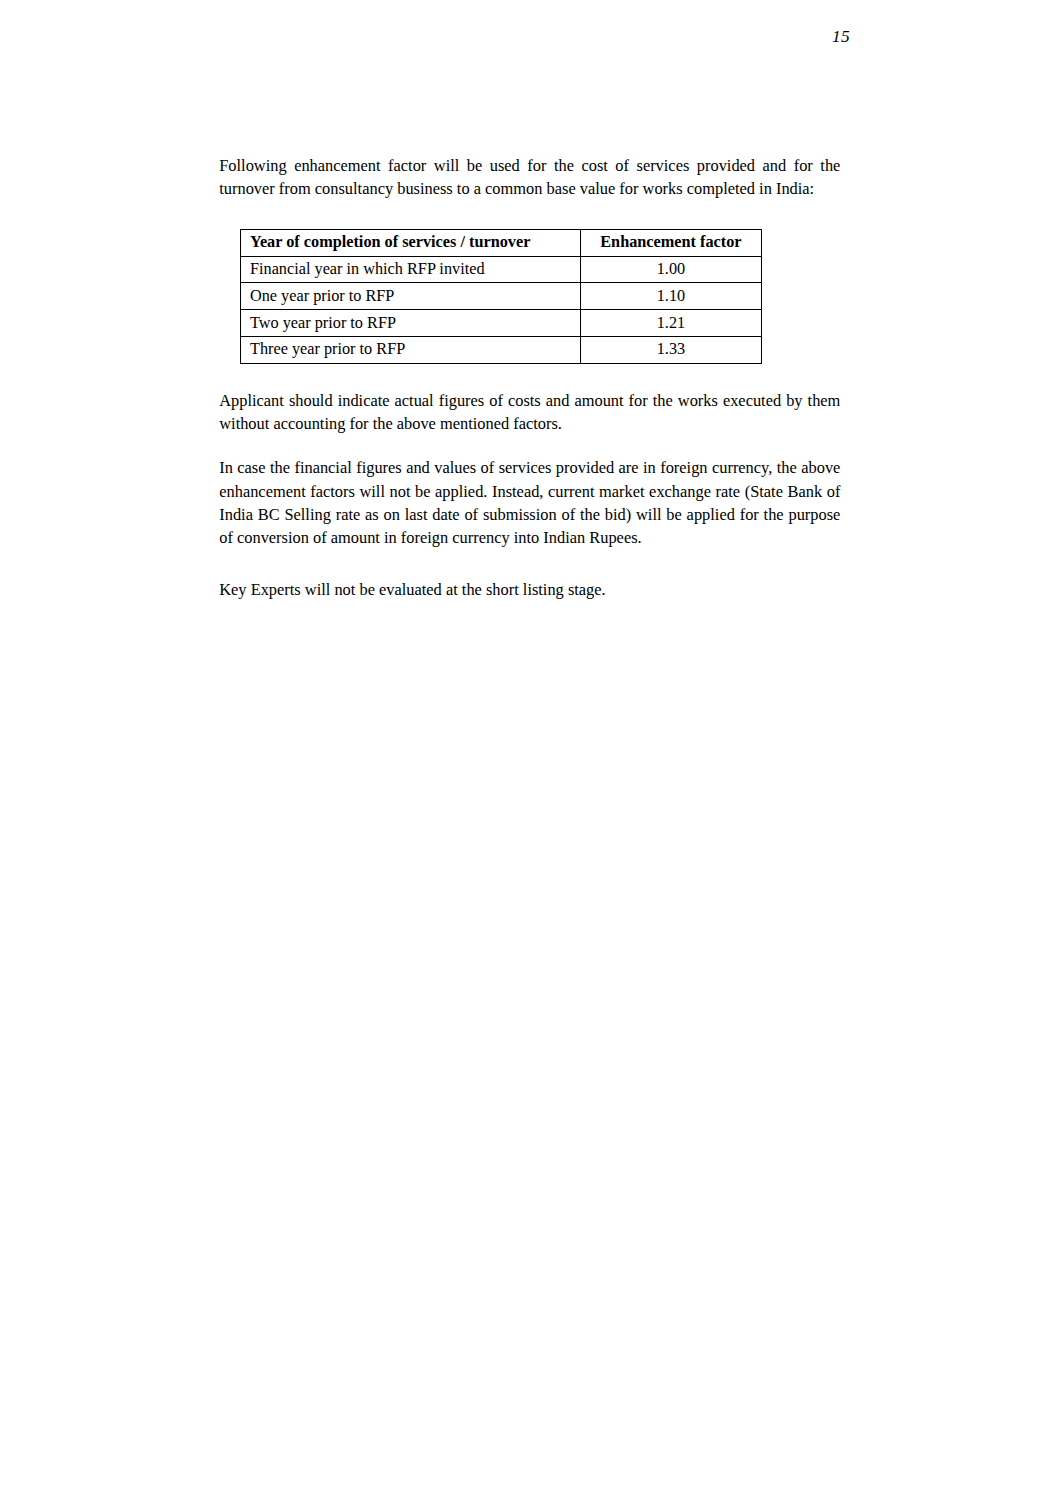15
Following enhancement factor will be used for the cost of services provided and for the turnover from consultancy business to a common base value for works completed in India:
| Year of completion of services / turnover | Enhancement factor |
| --- | --- |
| Financial year in which RFP invited | 1.00 |
| One year prior to RFP | 1.10 |
| Two year prior to RFP | 1.21 |
| Three year prior to RFP | 1.33 |
Applicant should indicate actual figures of costs and amount for the works executed by them without accounting for the above mentioned factors.
In case the financial figures and values of services provided are in foreign currency, the above enhancement factors will not be applied. Instead, current market exchange rate (State Bank of India BC Selling rate as on last date of submission of the bid) will be applied for the purpose of conversion of amount in foreign currency into Indian Rupees.
Key Experts will not be evaluated at the short listing stage.